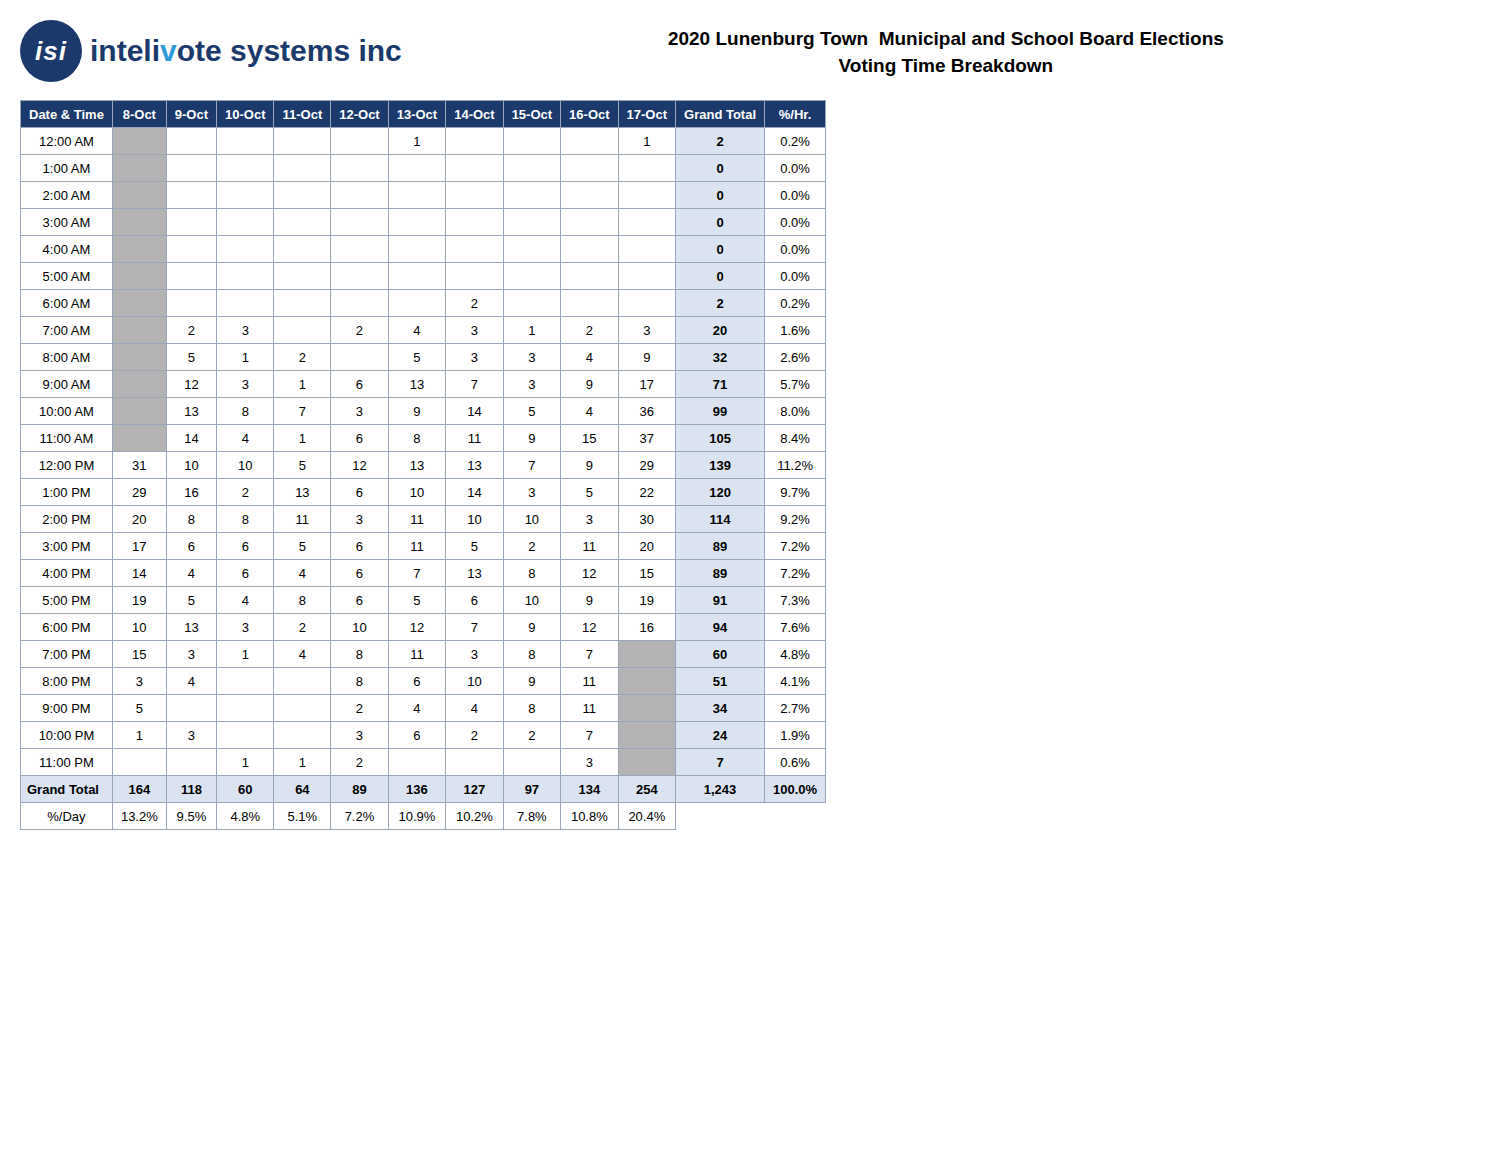isi
intelivote systems inc
2020 Lunenburg Town Municipal and School Board Elections
Voting Time Breakdown
| Date & Time | 8-Oct | 9-Oct | 10-Oct | 11-Oct | 12-Oct | 13-Oct | 14-Oct | 15-Oct | 16-Oct | 17-Oct | Grand Total | %/Hr. |
| --- | --- | --- | --- | --- | --- | --- | --- | --- | --- | --- | --- | --- |
| 12:00 AM | | | | | | 1 | | | | 1 | 2 | 0.2% |
| 1:00 AM | | | | | | | | | | | 0 | 0.0% |
| 2:00 AM | | | | | | | | | | | 0 | 0.0% |
| 3:00 AM | | | | | | | | | | | 0 | 0.0% |
| 4:00 AM | | | | | | | | | | | 0 | 0.0% |
| 5:00 AM | | | | | | | | | | | 0 | 0.0% |
| 6:00 AM | | | | | | | 2 | | | | 2 | 0.2% |
| 7:00 AM | | 2 | 3 | | 2 | 4 | 3 | 1 | 2 | 3 | 20 | 1.6% |
| 8:00 AM | | 5 | 1 | 2 | | 5 | 3 | 3 | 4 | 9 | 32 | 2.6% |
| 9:00 AM | | 12 | 3 | 1 | 6 | 13 | 7 | 3 | 9 | 17 | 71 | 5.7% |
| 10:00 AM | | 13 | 8 | 7 | 3 | 9 | 14 | 5 | 4 | 36 | 99 | 8.0% |
| 11:00 AM | | 14 | 4 | 1 | 6 | 8 | 11 | 9 | 15 | 37 | 105 | 8.4% |
| 12:00 PM | 31 | 10 | 10 | 5 | 12 | 13 | 13 | 7 | 9 | 29 | 139 | 11.2% |
| 1:00 PM | 29 | 16 | 2 | 13 | 6 | 10 | 14 | 3 | 5 | 22 | 120 | 9.7% |
| 2:00 PM | 20 | 8 | 8 | 11 | 3 | 11 | 10 | 10 | 3 | 30 | 114 | 9.2% |
| 3:00 PM | 17 | 6 | 6 | 5 | 6 | 11 | 5 | 2 | 11 | 20 | 89 | 7.2% |
| 4:00 PM | 14 | 4 | 6 | 4 | 6 | 7 | 13 | 8 | 12 | 15 | 89 | 7.2% |
| 5:00 PM | 19 | 5 | 4 | 8 | 6 | 5 | 6 | 10 | 9 | 19 | 91 | 7.3% |
| 6:00 PM | 10 | 13 | 3 | 2 | 10 | 12 | 7 | 9 | 12 | 16 | 94 | 7.6% |
| 7:00 PM | 15 | 3 | 1 | 4 | 8 | 11 | 3 | 8 | 7 | | 60 | 4.8% |
| 8:00 PM | 3 | 4 | | | 8 | 6 | 10 | 9 | 11 | | 51 | 4.1% |
| 9:00 PM | 5 | | | | 2 | 4 | 4 | 8 | 11 | | 34 | 2.7% |
| 10:00 PM | 1 | 3 | | | 3 | 6 | 2 | 2 | 7 | | 24 | 1.9% |
| 11:00 PM | | | 1 | 1 | 2 | | | | 3 | | 7 | 0.6% |
| Grand Total | 164 | 118 | 60 | 64 | 89 | 136 | 127 | 97 | 134 | 254 | 1,243 | 100.0% |
| %/Day | 13.2% | 9.5% | 4.8% | 5.1% | 7.2% | 10.9% | 10.2% | 7.8% | 10.8% | 20.4% | | |